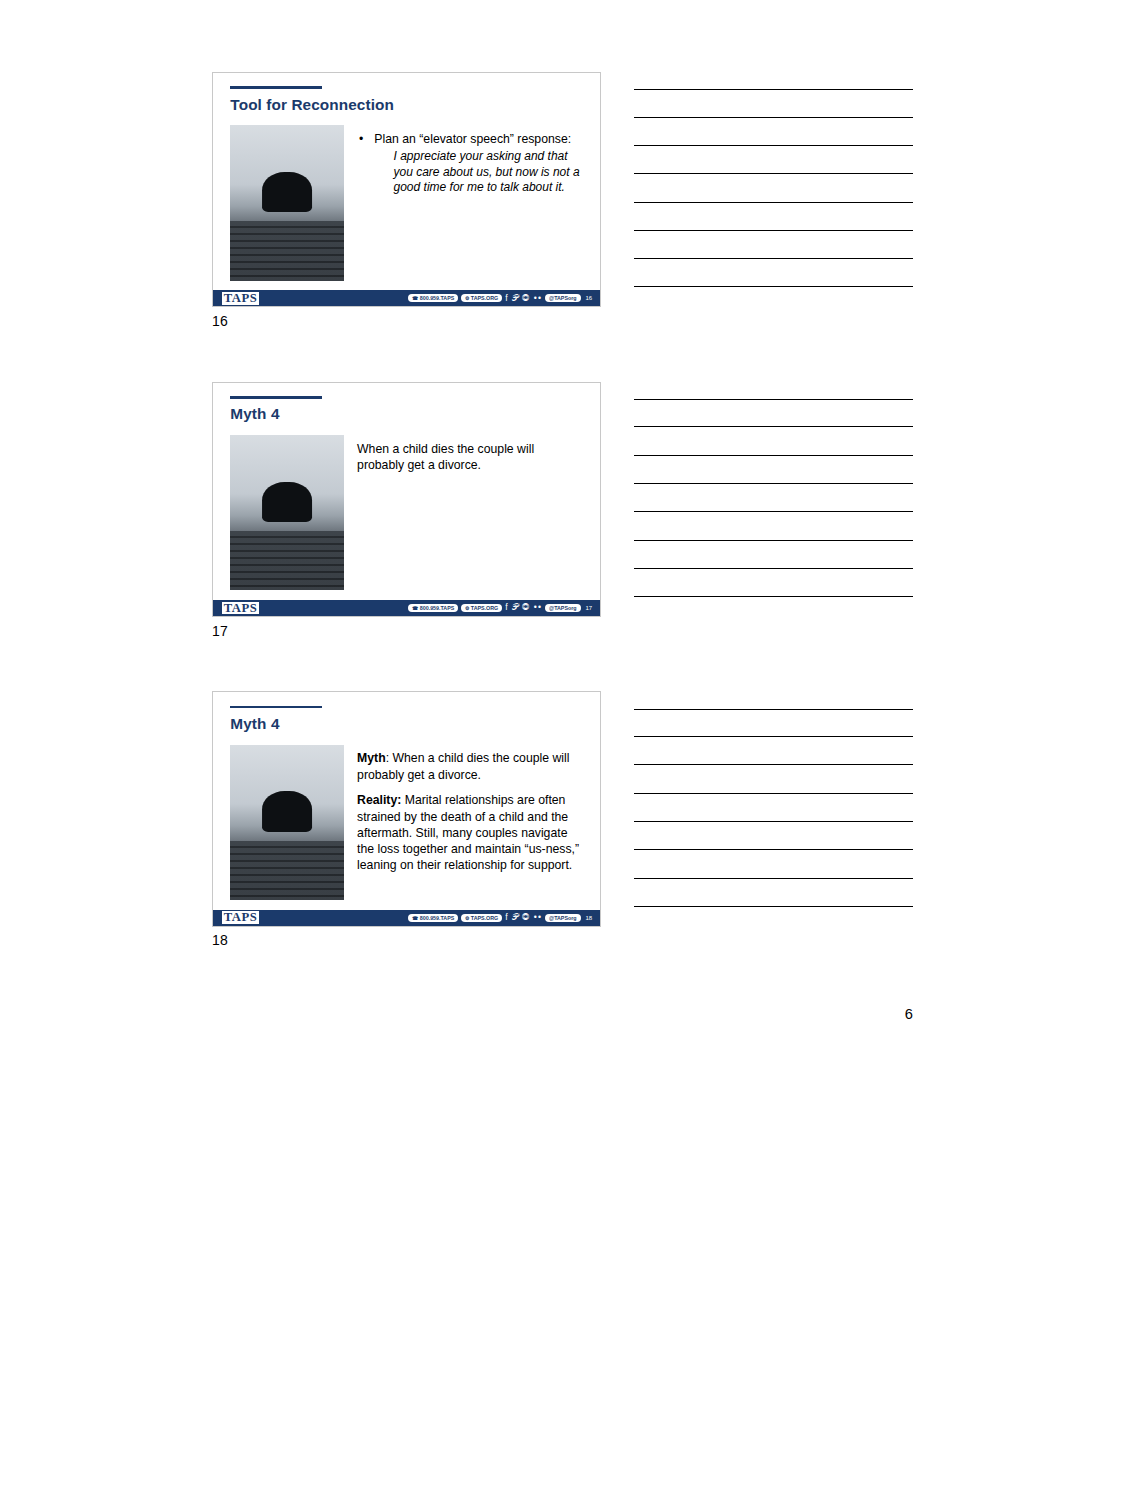Tool for Reconnection
Plan an “elevator speech” response: I appreciate your asking and that you care about us, but now is not a good time for me to talk about it.
TAPS
☎ 800.959.TAPS ⚙ TAPS.ORG f 𝒫 ◎ •• @TAPSorg 16
16
Myth 4
When a child dies the couple will probably get a divorce.
TAPS
☎ 800.959.TAPS ⚙ TAPS.ORG f 𝒫 ◎ •• @TAPSorg 17
17
Myth 4
Myth: When a child dies the couple will probably get a divorce.
Reality: Marital relationships are often strained by the death of a child and the aftermath. Still, many couples navigate the loss together and maintain “us-ness,” leaning on their relationship for support.
TAPS
☎ 800.959.TAPS ⚙ TAPS.ORG f 𝒫 ◎ •• @TAPSorg 18
18
6